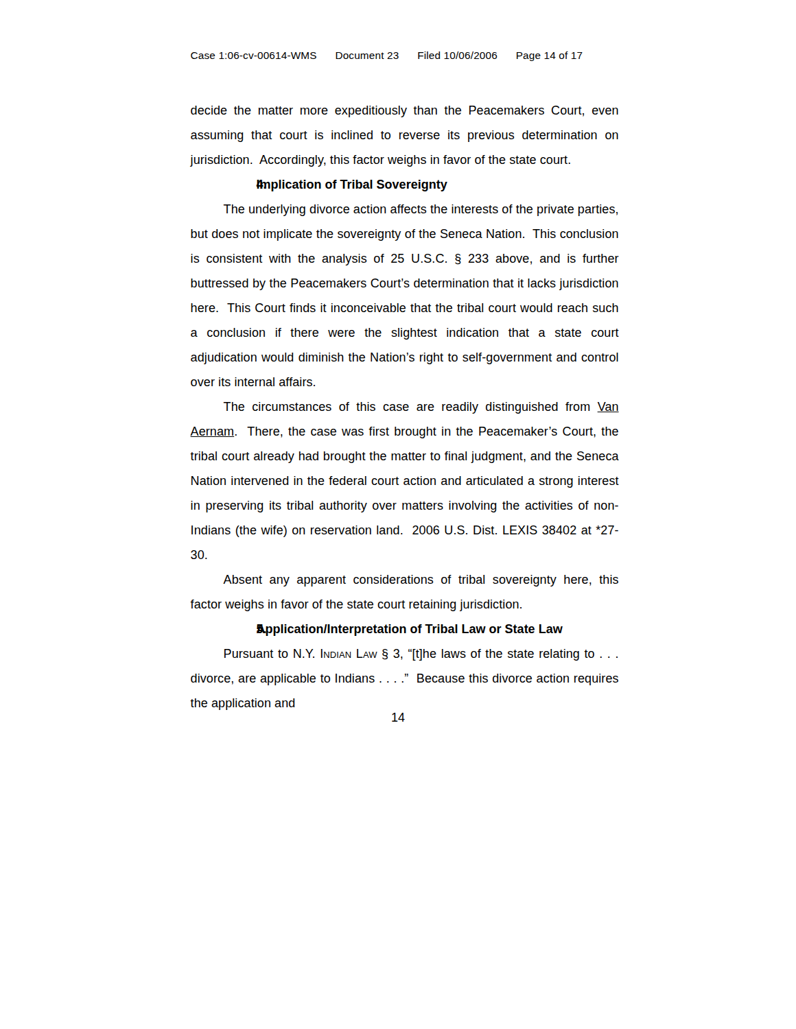Case 1:06-cv-00614-WMS Document 23 Filed 10/06/2006 Page 14 of 17
decide the matter more expeditiously than the Peacemakers Court, even assuming that court is inclined to reverse its previous determination on jurisdiction. Accordingly, this factor weighs in favor of the state court.
4. Implication of Tribal Sovereignty
The underlying divorce action affects the interests of the private parties, but does not implicate the sovereignty of the Seneca Nation. This conclusion is consistent with the analysis of 25 U.S.C. § 233 above, and is further buttressed by the Peacemakers Court’s determination that it lacks jurisdiction here. This Court finds it inconceivable that the tribal court would reach such a conclusion if there were the slightest indication that a state court adjudication would diminish the Nation’s right to self-government and control over its internal affairs.
The circumstances of this case are readily distinguished from Van Aernam. There, the case was first brought in the Peacemaker’s Court, the tribal court already had brought the matter to final judgment, and the Seneca Nation intervened in the federal court action and articulated a strong interest in preserving its tribal authority over matters involving the activities of non-Indians (the wife) on reservation land. 2006 U.S. Dist. LEXIS 38402 at *27-30.
Absent any apparent considerations of tribal sovereignty here, this factor weighs in favor of the state court retaining jurisdiction.
5. Application/Interpretation of Tribal Law or State Law
Pursuant to N.Y. Indian Law § 3, “[t]he laws of the state relating to . . . divorce, are applicable to Indians . . . .” Because this divorce action requires the application and
14